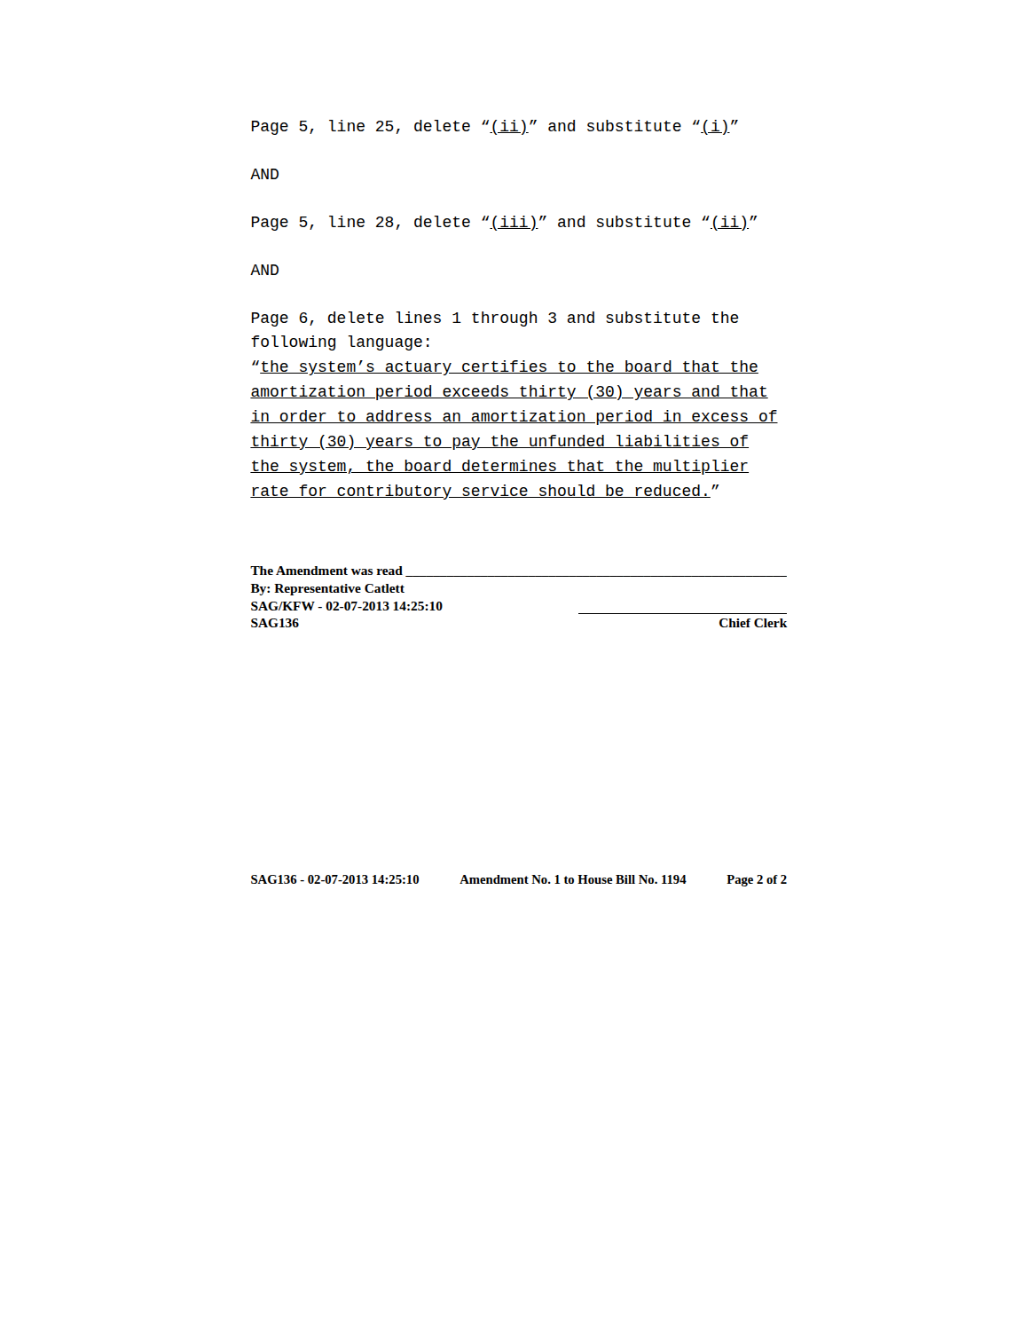Page 5, line 25, delete “(ii)” and substitute “(i)”
AND
Page 5, line 28, delete “(iii)” and substitute “(ii)”
AND
Page 6, delete lines 1 through 3 and substitute the following language:
“the system’s actuary certifies to the board that the amortization period exceeds thirty (30) years and that in order to address an amortization period in excess of thirty (30) years to pay the unfunded liabilities of the system, the board determines that the multiplier rate for contributory service should be reduced.”
The Amendment was read ______________________________________________________________________________
By: Representative Catlett
SAG/KFW - 02-07-2013 14:25:10
SAG136
Chief Clerk
SAG136 - 02-07-2013 14:25:10 Amendment No. 1 to House Bill No. 1194 Page 2 of 2